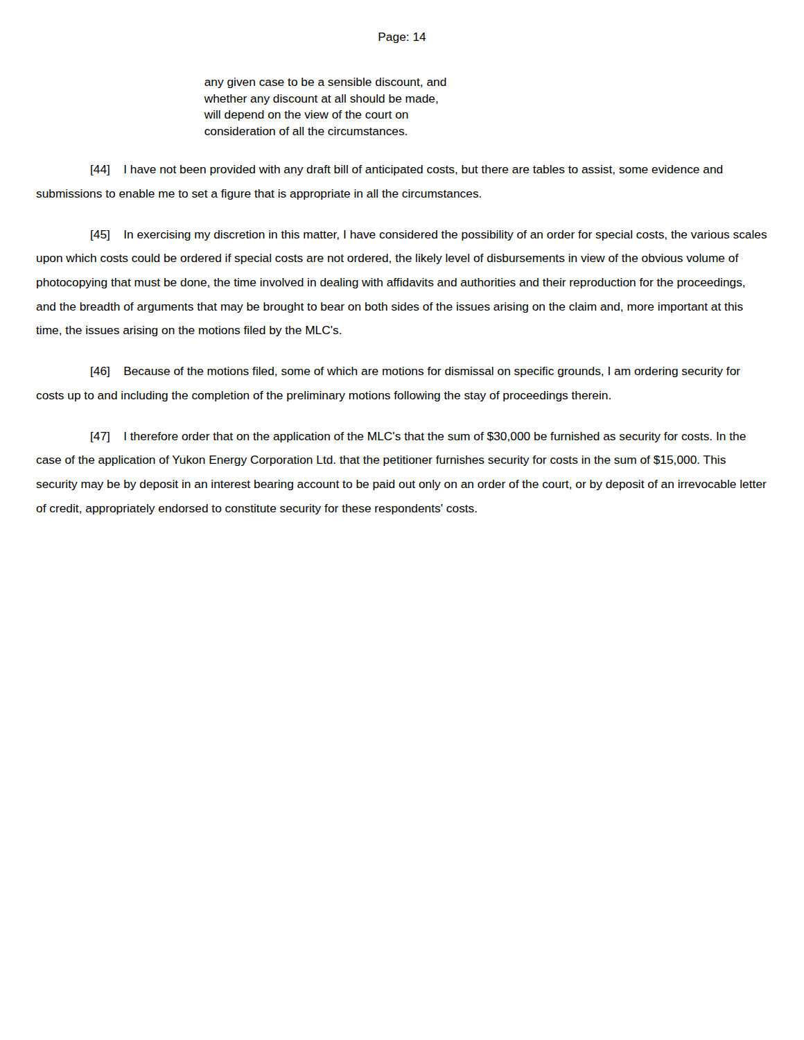Page: 14
any given case to be a sensible discount, and
whether any discount at all should be made,
will depend on the view of the court on
consideration of all the circumstances.
[44] I have not been provided with any draft bill of anticipated costs, but there are tables to assist, some evidence and submissions to enable me to set a figure that is appropriate in all the circumstances.
[45] In exercising my discretion in this matter, I have considered the possibility of an order for special costs, the various scales upon which costs could be ordered if special costs are not ordered, the likely level of disbursements in view of the obvious volume of photocopying that must be done, the time involved in dealing with affidavits and authorities and their reproduction for the proceedings, and the breadth of arguments that may be brought to bear on both sides of the issues arising on the claim and, more important at this time, the issues arising on the motions filed by the MLC's.
[46] Because of the motions filed, some of which are motions for dismissal on specific grounds, I am ordering security for costs up to and including the completion of the preliminary motions following the stay of proceedings therein.
[47] I therefore order that on the application of the MLC's that the sum of $30,000 be furnished as security for costs. In the case of the application of Yukon Energy Corporation Ltd. that the petitioner furnishes security for costs in the sum of $15,000. This security may be by deposit in an interest bearing account to be paid out only on an order of the court, or by deposit of an irrevocable letter of credit, appropriately endorsed to constitute security for these respondents' costs.